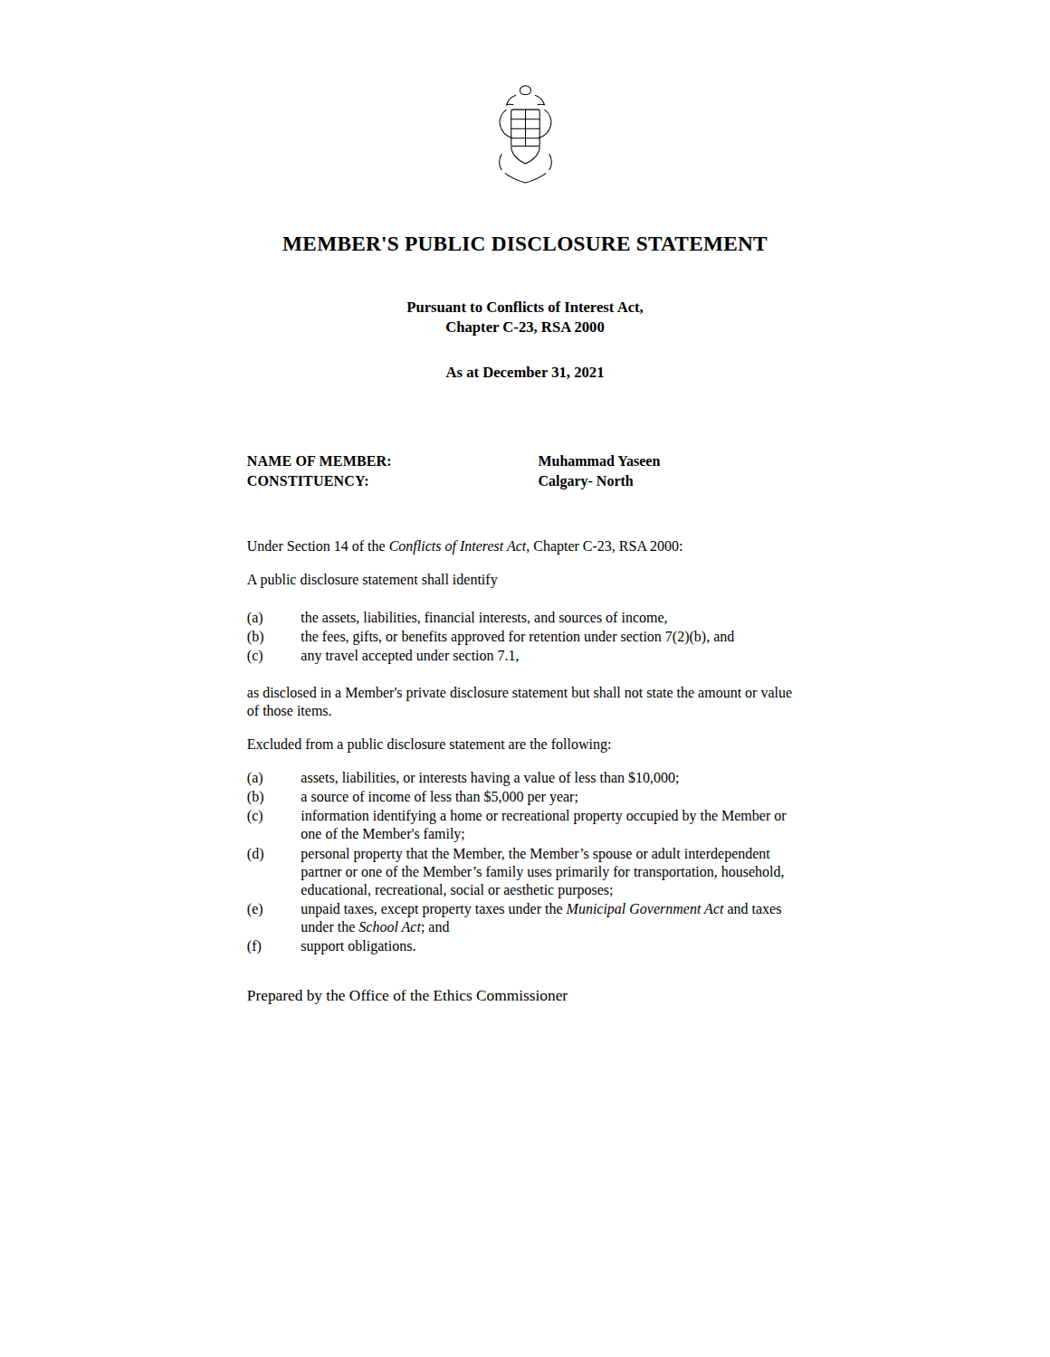MEMBER'S PUBLIC DISCLOSURE STATEMENT
Pursuant to Conflicts of Interest Act,
Chapter C-23, RSA 2000
As at December 31, 2021
| NAME OF MEMBER: | Muhammad Yaseen |
| CONSTITUENCY: | Calgary- North |
Under Section 14 of the Conflicts of Interest Act, Chapter C-23, RSA 2000:
A public disclosure statement shall identify
| (a) | the assets, liabilities, financial interests, and sources of income, |
| (b) | the fees, gifts, or benefits approved for retention under section 7(2)(b), and |
| (c) | any travel accepted under section 7.1, |
as disclosed in a Member's private disclosure statement but shall not state the amount or value of those items.
Excluded from a public disclosure statement are the following:
| (a) | assets, liabilities, or interests having a value of less than $10,000; |
| (b) | a source of income of less than $5,000 per year; |
| (c) | information identifying a home or recreational property occupied by the Member or one of the Member's family; |
| (d) | personal property that the Member, the Member’s spouse or adult interdependent partner or one of the Member’s family uses primarily for transportation, household, educational, recreational, social or aesthetic purposes; |
| (e) | unpaid taxes, except property taxes under the Municipal Government Act and taxes under the School Act ; and |
| (f) | support obligations. |
Prepared by the Office of the Ethics Commissioner